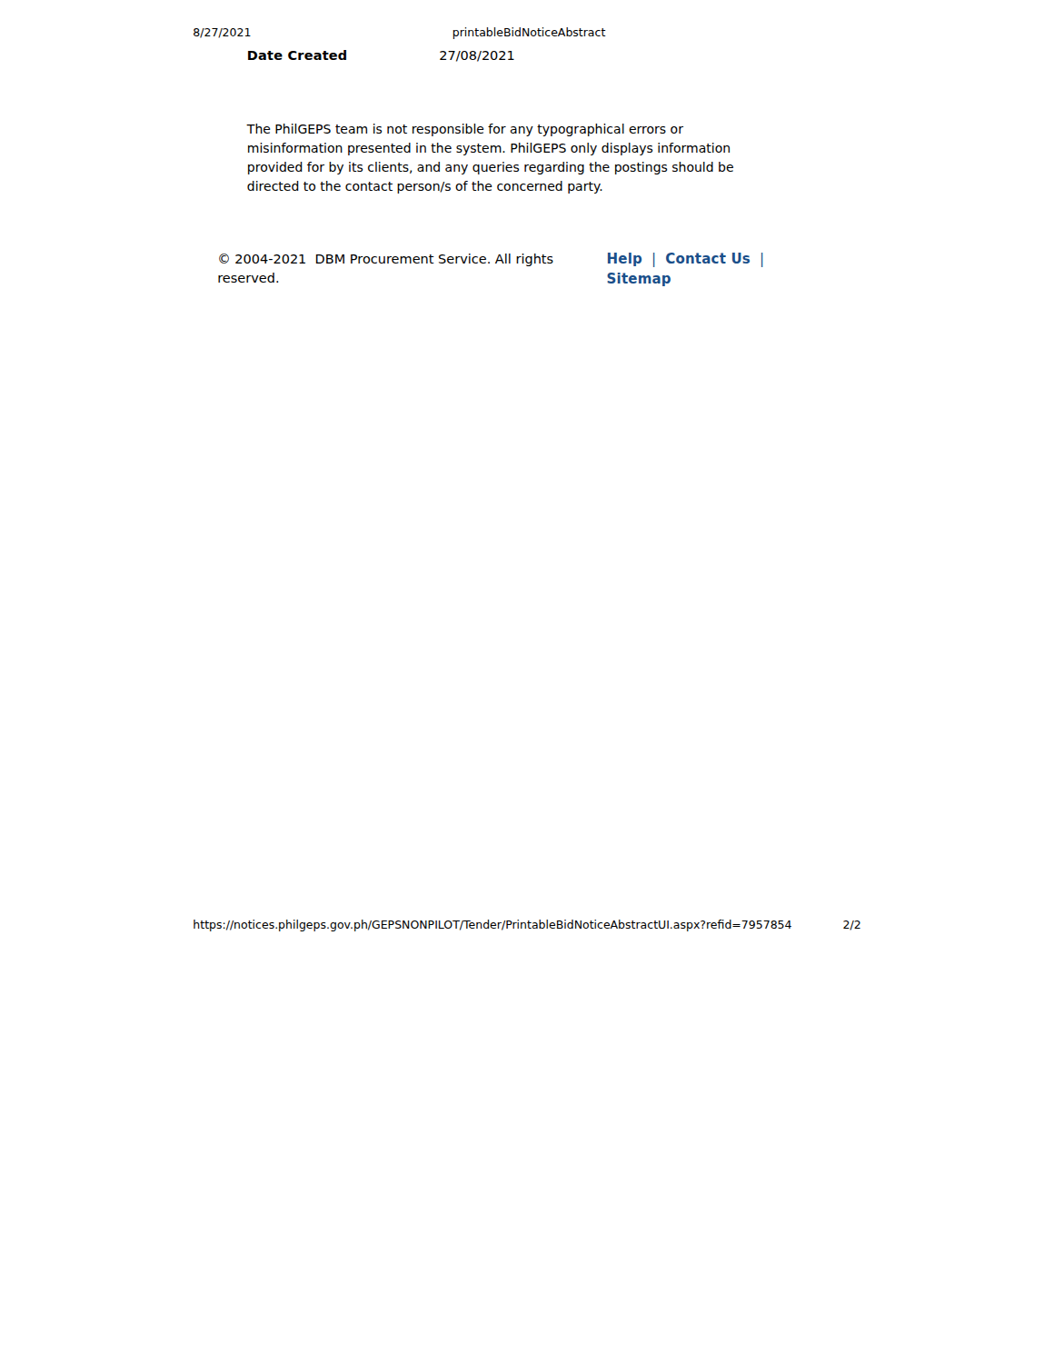8/27/2021
printableBidNoticeAbstract
Date Created 27/08/2021
The PhilGEPS team is not responsible for any typographical errors or misinformation presented in the system. PhilGEPS only displays information provided for by its clients, and any queries regarding the postings should be directed to the contact person/s of the concerned party.
© 2004-2021 DBM Procurement Service. All rights reserved.
Help|Contact Us|Sitemap
https://notices.philgeps.gov.ph/GEPSNONPILOT/Tender/PrintableBidNoticeAbstractUI.aspx?refid=7957854
2/2